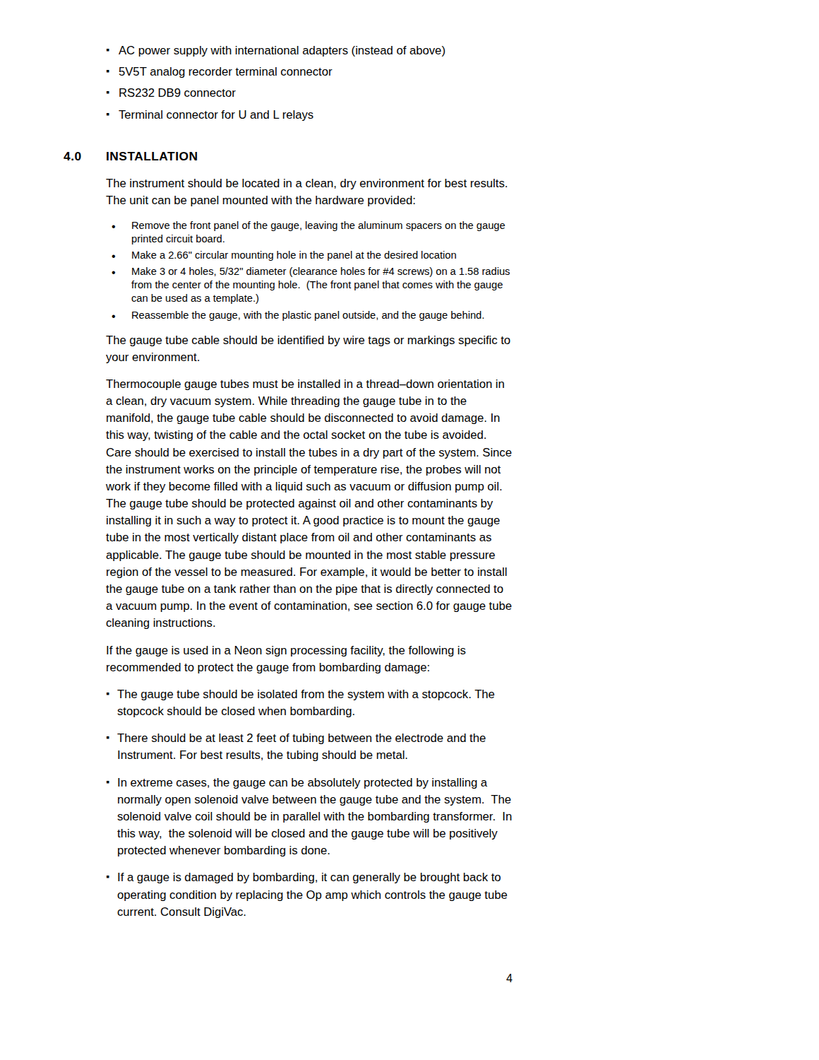AC power supply with international adapters (instead of above)
5V5T analog recorder terminal connector
RS232 DB9 connector
Terminal connector for U and L relays
4.0 INSTALLATION
The instrument should be located in a clean, dry environment for best results. The unit can be panel mounted with the hardware provided:
Remove the front panel of the gauge, leaving the aluminum spacers on the gauge printed circuit board.
Make a 2.66" circular mounting hole in the panel at the desired location
Make 3 or 4 holes, 5/32" diameter (clearance holes for #4 screws) on a 1.58 radius from the center of the mounting hole. (The front panel that comes with the gauge can be used as a template.)
Reassemble the gauge, with the plastic panel outside, and the gauge behind.
The gauge tube cable should be identified by wire tags or markings specific to your environment.
Thermocouple gauge tubes must be installed in a thread–down orientation in a clean, dry vacuum system. While threading the gauge tube in to the manifold, the gauge tube cable should be disconnected to avoid damage. In this way, twisting of the cable and the octal socket on the tube is avoided. Care should be exercised to install the tubes in a dry part of the system. Since the instrument works on the principle of temperature rise, the probes will not work if they become filled with a liquid such as vacuum or diffusion pump oil. The gauge tube should be protected against oil and other contaminants by installing it in such a way to protect it. A good practice is to mount the gauge tube in the most vertically distant place from oil and other contaminants as applicable. The gauge tube should be mounted in the most stable pressure region of the vessel to be measured. For example, it would be better to install the gauge tube on a tank rather than on the pipe that is directly connected to a vacuum pump. In the event of contamination, see section 6.0 for gauge tube cleaning instructions.
If the gauge is used in a Neon sign processing facility, the following is recommended to protect the gauge from bombarding damage:
The gauge tube should be isolated from the system with a stopcock. The stopcock should be closed when bombarding.
There should be at least 2 feet of tubing between the electrode and the Instrument. For best results, the tubing should be metal.
In extreme cases, the gauge can be absolutely protected by installing a normally open solenoid valve between the gauge tube and the system. The solenoid valve coil should be in parallel with the bombarding transformer. In this way, the solenoid will be closed and the gauge tube will be positively protected whenever bombarding is done.
If a gauge is damaged by bombarding, it can generally be brought back to operating condition by replacing the Op amp which controls the gauge tube current. Consult DigiVac.
4